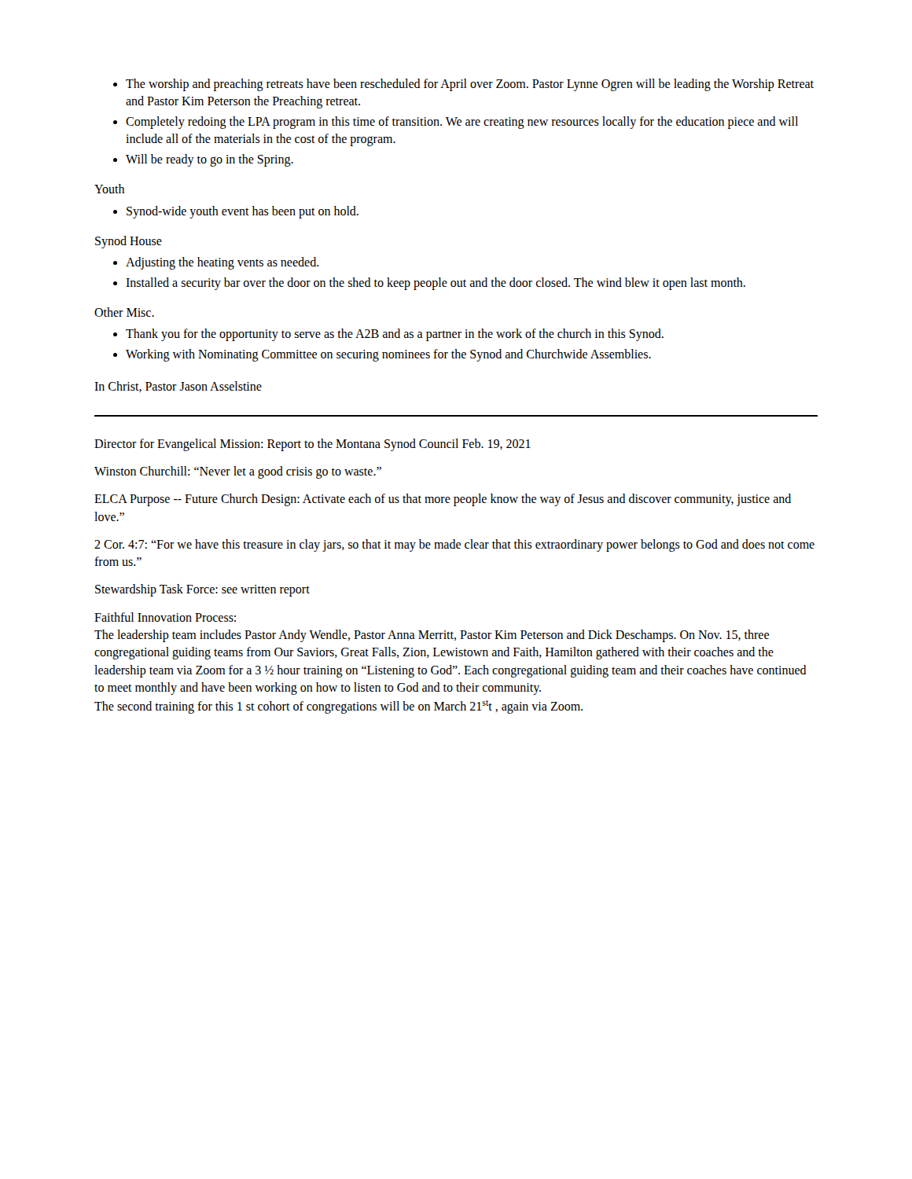The worship and preaching retreats have been rescheduled for April over Zoom. Pastor Lynne Ogren will be leading the Worship Retreat and Pastor Kim Peterson the Preaching retreat.
Completely redoing the LPA program in this time of transition. We are creating new resources locally for the education piece and will include all of the materials in the cost of the program.
Will be ready to go in the Spring.
Youth
Synod-wide youth event has been put on hold.
Synod House
Adjusting the heating vents as needed.
Installed a security bar over the door on the shed to keep people out and the door closed. The wind blew it open last month.
Other Misc.
Thank you for the opportunity to serve as the A2B and as a partner in the work of the church in this Synod.
Working with Nominating Committee on securing nominees for the Synod and Churchwide Assemblies.
In Christ, Pastor Jason Asselstine
Director for Evangelical Mission: Report to the Montana Synod Council Feb. 19, 2021
Winston Churchill: “Never let a good crisis go to waste.”
ELCA Purpose -- Future Church Design: Activate each of us that more people know the way of Jesus and discover community, justice and love.”
2 Cor. 4:7: “For we have this treasure in clay jars, so that it may be made clear that this extraordinary power belongs to God and does not come from us.”
Stewardship Task Force: see written report
Faithful Innovation Process:
The leadership team includes Pastor Andy Wendle, Pastor Anna Merritt, Pastor Kim Peterson and Dick Deschamps. On Nov. 15, three congregational guiding teams from Our Saviors, Great Falls, Zion, Lewistown and Faith, Hamilton gathered with their coaches and the leadership team via Zoom for a 3 ½ hour training on “Listening to God”. Each congregational guiding team and their coaches have continued to meet monthly and have been working on how to listen to God and to their community.
The second training for this 1 st cohort of congregations will be on March 21stt , again via Zoom.